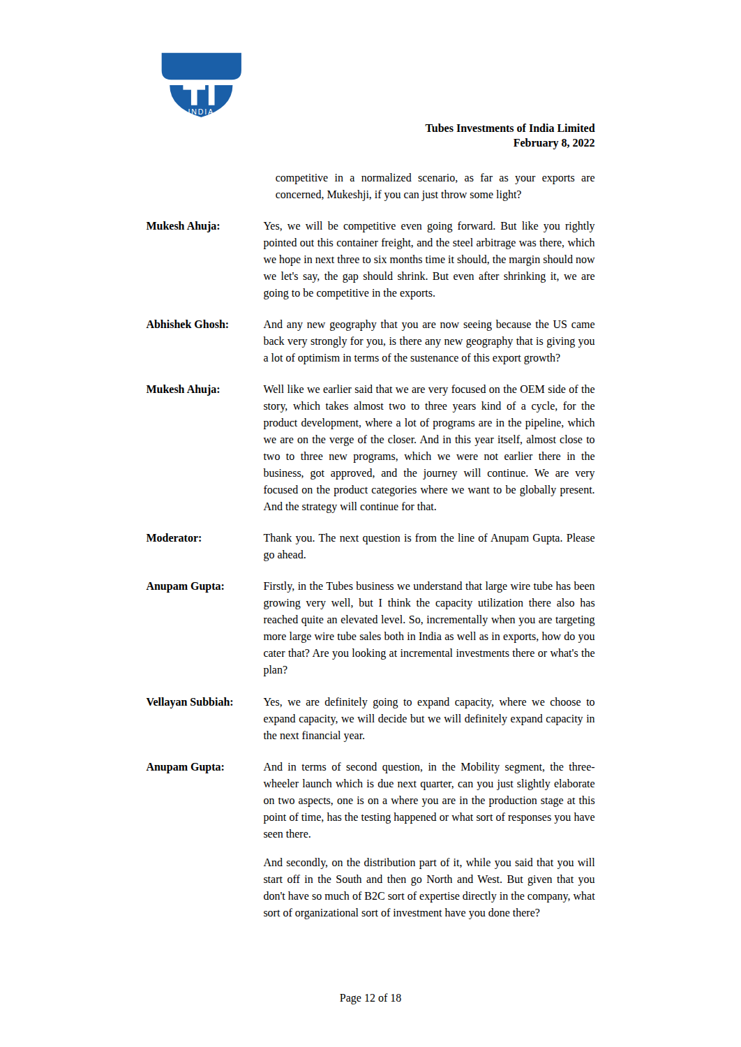INDIA
Tubes Investments of India Limited
February 8, 2022
competitive in a normalized scenario, as far as your exports are concerned, Mukeshji, if you can just throw some light?
| Mukesh Ahuja: | Yes, we will be competitive even going forward. But like you rightly pointed out this container freight, and the steel arbitrage was there, which we hope in next three to six months time it should, the margin should now we let's say, the gap should shrink. But even after shrinking it, we are going to be competitive in the exports. |
| Abhishek Ghosh: | And any new geography that you are now seeing because the US came back very strongly for you, is there any new geography that is giving you a lot of optimism in terms of the sustenance of this export growth? |
| Mukesh Ahuja: | Well like we earlier said that we are very focused on the OEM side of the story, which takes almost two to three years kind of a cycle, for the product development, where a lot of programs are in the pipeline, which we are on the verge of the closer. And in this year itself, almost close to two to three new programs, which we were not earlier there in the business, got approved, and the journey will continue. We are very focused on the product categories where we want to be globally present. And the strategy will continue for that. |
| Moderator: | Thank you. The next question is from the line of Anupam Gupta. Please go ahead. |
| Anupam Gupta: | Firstly, in the Tubes business we understand that large wire tube has been growing very well, but I think the capacity utilization there also has reached quite an elevated level. So, incrementally when you are targeting more large wire tube sales both in India as well as in exports, how do you cater that? Are you looking at incremental investments there or what's the plan? |
| Vellayan Subbiah: | Yes, we are definitely going to expand capacity, where we choose to expand capacity, we will decide but we will definitely expand capacity in the next financial year. |
| Anupam Gupta: | And in terms of second question, in the Mobility segment, the three-wheeler launch which is due next quarter, can you just slightly elaborate on two aspects, one is on a where you are in the production stage at this point of time, has the testing happened or what sort of responses you have seen there. And secondly, on the distribution part of it, while you said that you will start off in the South and then go North and West. But given that you don't have so much of B2C sort of expertise directly in the company, what sort of organizational sort of investment have you done there? |
Page 12 of 18